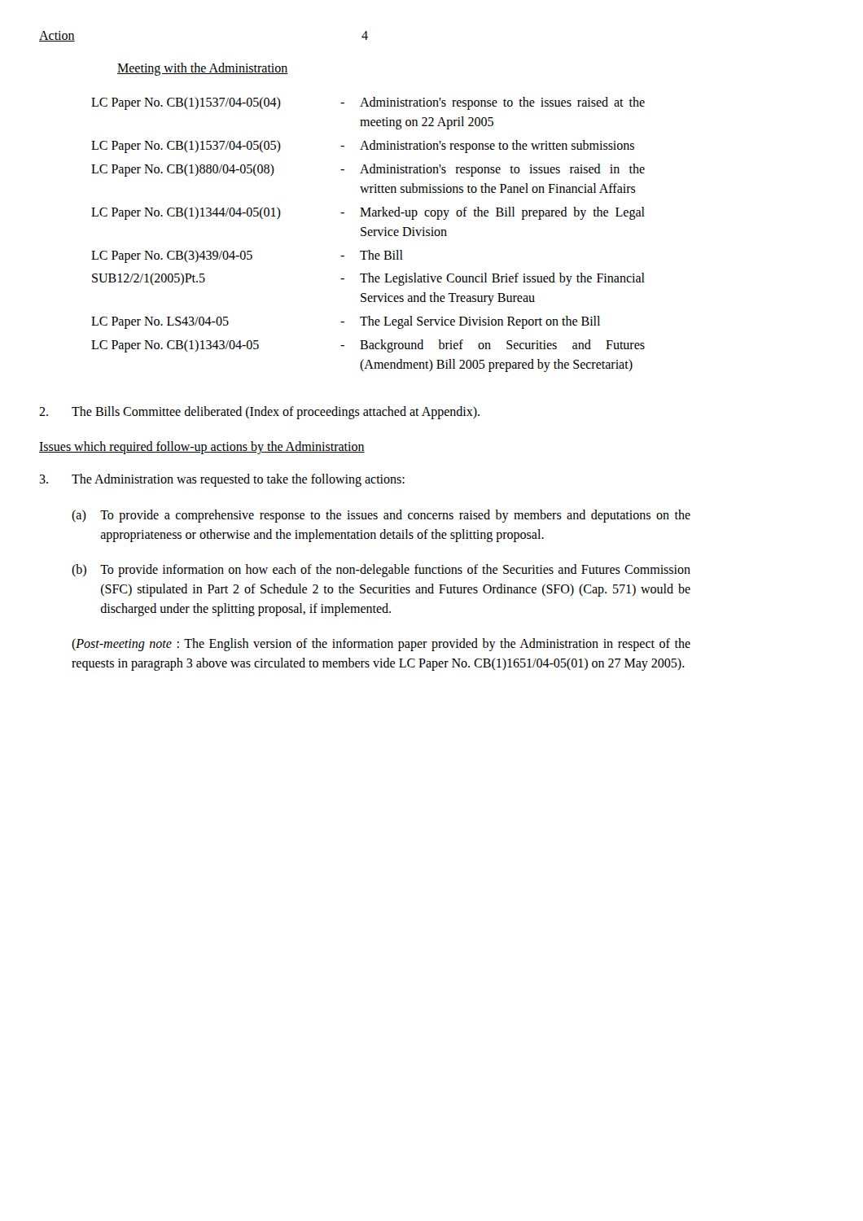Action 4
Meeting with the Administration
| LC Paper No. CB(1)1537/04-05(04) | - | Administration's response to the issues raised at the meeting on 22 April 2005 |
| LC Paper No. CB(1)1537/04-05(05) | - | Administration's response to the written submissions |
| LC Paper No. CB(1)880/04-05(08) | - | Administration's response to issues raised in the written submissions to the Panel on Financial Affairs |
| LC Paper No. CB(1)1344/04-05(01) | - | Marked-up copy of the Bill prepared by the Legal Service Division |
| LC Paper No. CB(3)439/04-05 | - | The Bill |
| SUB12/2/1(2005)Pt.5 | - | The Legislative Council Brief issued by the Financial Services and the Treasury Bureau |
| LC Paper No. LS43/04-05 | - | The Legal Service Division Report on the Bill |
| LC Paper No. CB(1)1343/04-05 | - | Background brief on Securities and Futures (Amendment) Bill 2005 prepared by the Secretariat) |
2.
The Bills Committee deliberated (Index of proceedings attached at Appendix).
Issues which required follow-up actions by the Administration
3.
The Administration was requested to take the following actions:
(a)
To provide a comprehensive response to the issues and concerns raised by members and deputations on the appropriateness or otherwise and the implementation details of the splitting proposal.
(b)
To provide information on how each of the non-delegable functions of the Securities and Futures Commission (SFC) stipulated in Part 2 of Schedule 2 to the Securities and Futures Ordinance (SFO) (Cap. 571) would be discharged under the splitting proposal, if implemented.
(Post-meeting note : The English version of the information paper provided by the Administration in respect of the requests in paragraph 3 above was circulated to members vide LC Paper No. CB(1)1651/04-05(01) on 27 May 2005).